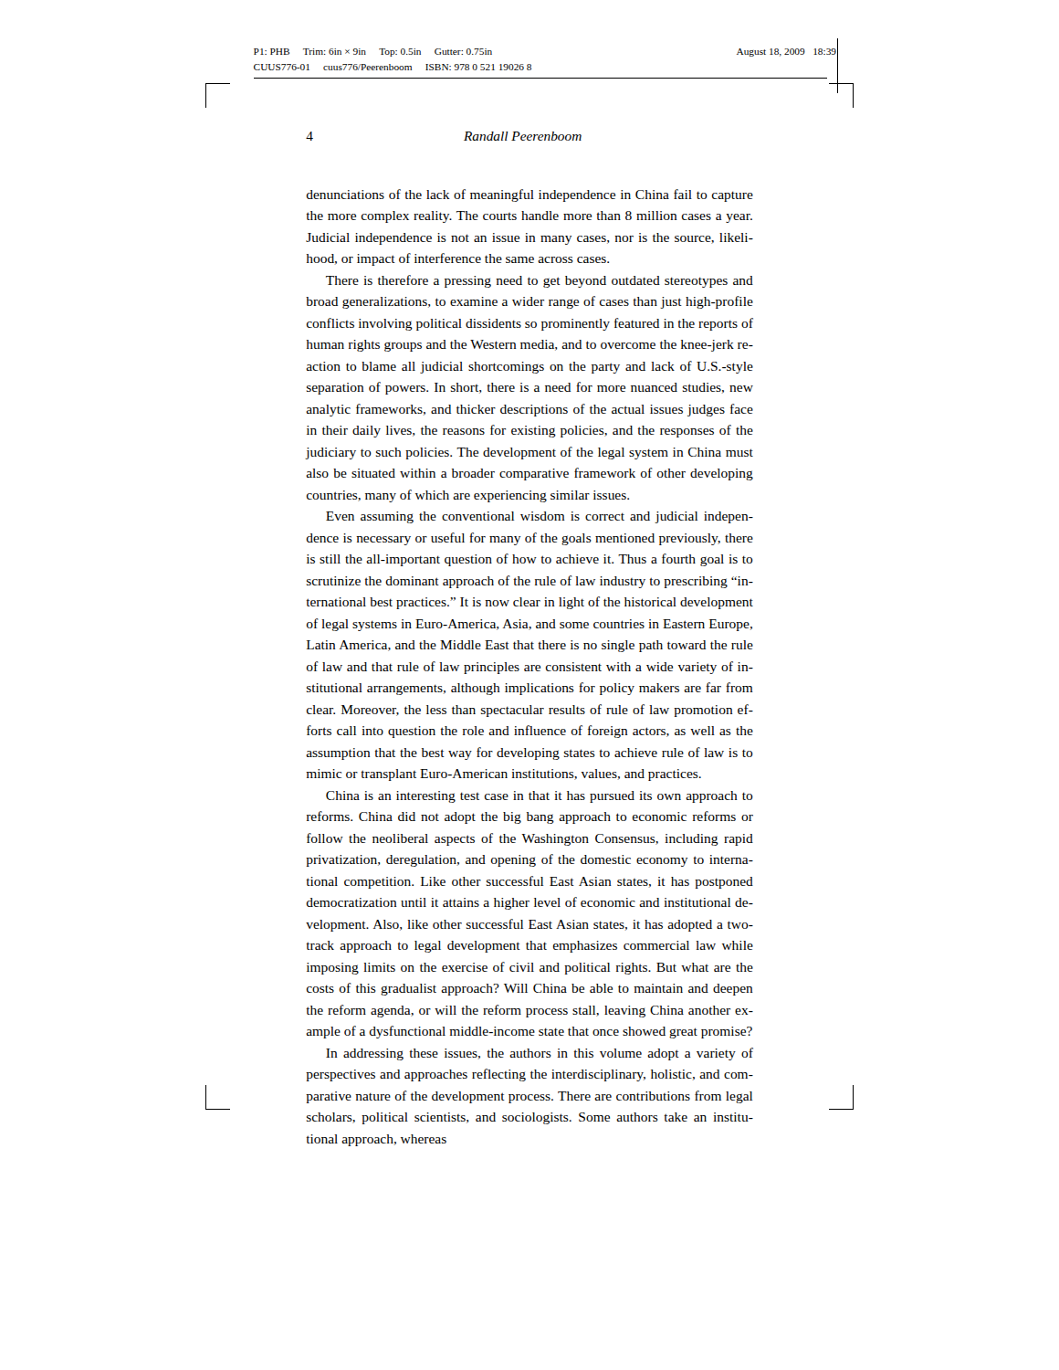August 18, 2009 18:39 P1: PHB Trim: 6in × 9in Top: 0.5in Gutter: 0.75in CUUS776-01 cuus776/Peerenboom ISBN: 978 0 521 19026 8
4 Randall Peerenboom
denunciations of the lack of meaningful independence in China fail to capture the more complex reality. The courts handle more than 8 million cases a year. Judicial independence is not an issue in many cases, nor is the source, likelihood, or impact of interference the same across cases.
There is therefore a pressing need to get beyond outdated stereotypes and broad generalizations, to examine a wider range of cases than just high-profile conflicts involving political dissidents so prominently featured in the reports of human rights groups and the Western media, and to overcome the knee-jerk reaction to blame all judicial shortcomings on the party and lack of U.S.-style separation of powers. In short, there is a need for more nuanced studies, new analytic frameworks, and thicker descriptions of the actual issues judges face in their daily lives, the reasons for existing policies, and the responses of the judiciary to such policies. The development of the legal system in China must also be situated within a broader comparative framework of other developing countries, many of which are experiencing similar issues.
Even assuming the conventional wisdom is correct and judicial independence is necessary or useful for many of the goals mentioned previously, there is still the all-important question of how to achieve it. Thus a fourth goal is to scrutinize the dominant approach of the rule of law industry to prescribing “international best practices.” It is now clear in light of the historical development of legal systems in Euro-America, Asia, and some countries in Eastern Europe, Latin America, and the Middle East that there is no single path toward the rule of law and that rule of law principles are consistent with a wide variety of institutional arrangements, although implications for policy makers are far from clear. Moreover, the less than spectacular results of rule of law promotion efforts call into question the role and influence of foreign actors, as well as the assumption that the best way for developing states to achieve rule of law is to mimic or transplant Euro-American institutions, values, and practices.
China is an interesting test case in that it has pursued its own approach to reforms. China did not adopt the big bang approach to economic reforms or follow the neoliberal aspects of the Washington Consensus, including rapid privatization, deregulation, and opening of the domestic economy to international competition. Like other successful East Asian states, it has postponed democratization until it attains a higher level of economic and institutional development. Also, like other successful East Asian states, it has adopted a two-track approach to legal development that emphasizes commercial law while imposing limits on the exercise of civil and political rights. But what are the costs of this gradualist approach? Will China be able to maintain and deepen the reform agenda, or will the reform process stall, leaving China another example of a dysfunctional middle-income state that once showed great promise?
In addressing these issues, the authors in this volume adopt a variety of perspectives and approaches reflecting the interdisciplinary, holistic, and comparative nature of the development process. There are contributions from legal scholars, political scientists, and sociologists. Some authors take an institutional approach, whereas